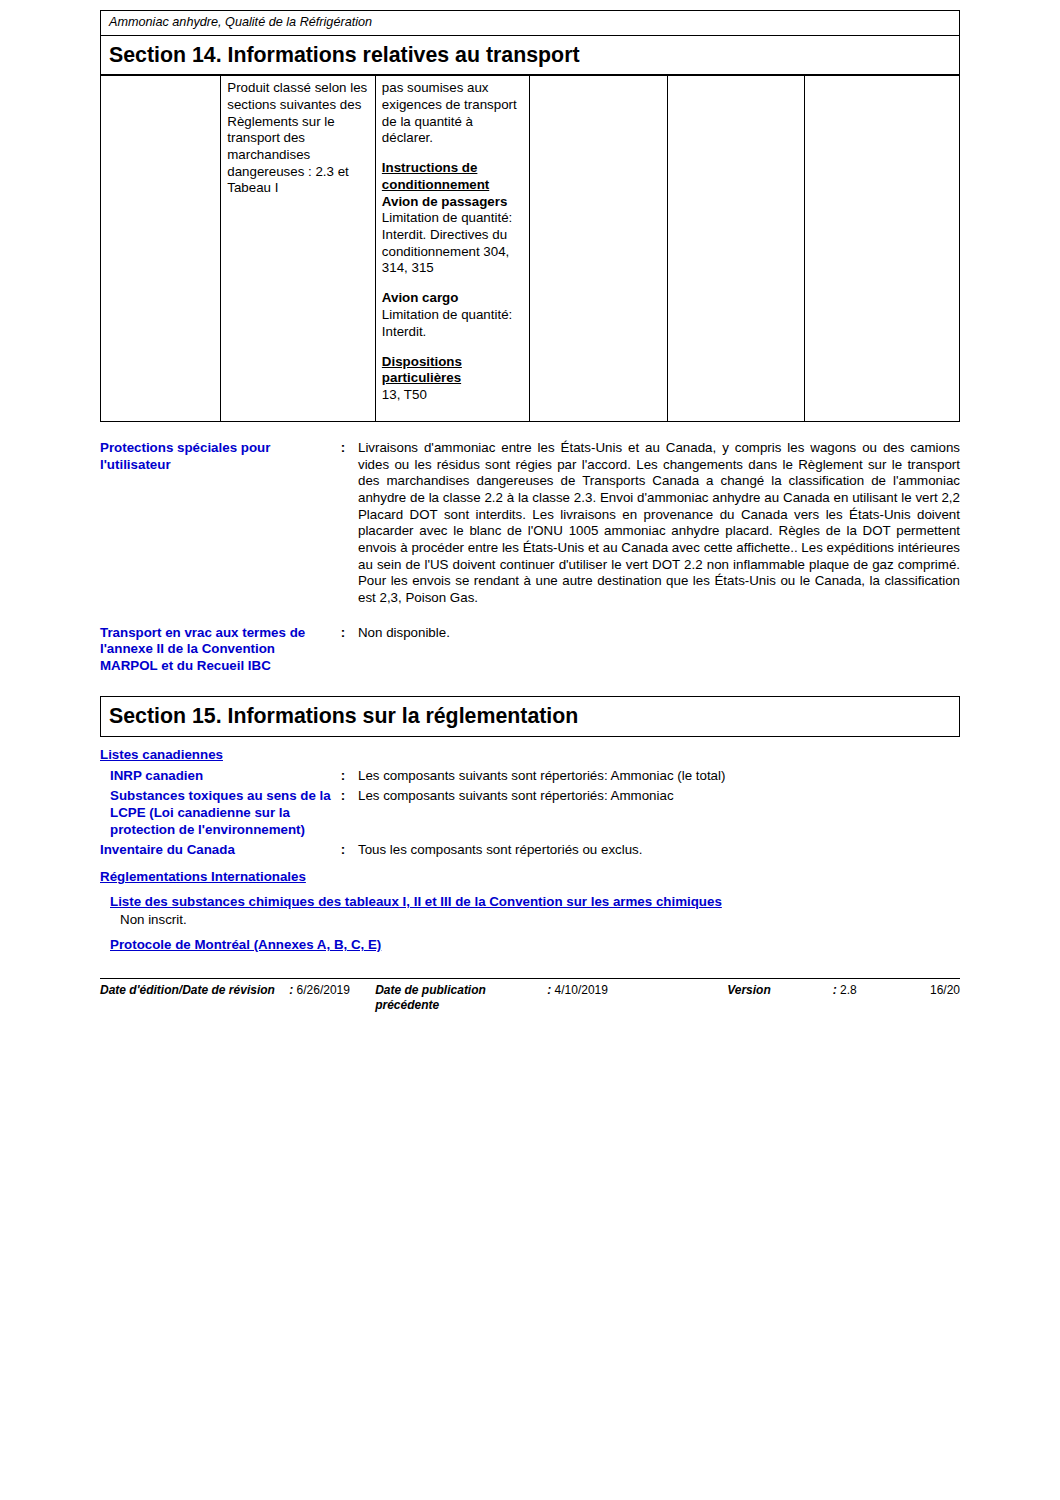Ammoniac anhydre, Qualité de la Réfrigération
Section 14. Informations relatives au transport
| | Produit classé selon les sections suivantes des Règlements sur le transport des marchandises dangereuses : 2.3 et Tabeau I | pas soumises aux exigences de transport de la quantité à déclarer. Instructions de conditionnement Avion de passagers Limitation de quantité: Interdit. Directives du conditionnement 304, 314, 315 Avion cargo Limitation de quantité: Interdit. Dispositions particulières 13, T50 | | | |
Protections spéciales pour l'utilisateur
:
Livraisons d'ammoniac entre les États-Unis et au Canada, y compris les wagons ou des camions vides ou les résidus sont régies par l'accord. Les changements dans le Règlement sur le transport des marchandises dangereuses de Transports Canada a changé la classification de l'ammoniac anhydre de la classe 2.2 à la classe 2.3. Envoi d'ammoniac anhydre au Canada en utilisant le vert 2,2 Placard DOT sont interdits. Les livraisons en provenance du Canada vers les États-Unis doivent placarder avec le blanc de l'ONU 1005 ammoniac anhydre placard. Règles de la DOT permettent envois à procéder entre les États-Unis et au Canada avec cette affichette.. Les expéditions intérieures au sein de l'US doivent continuer d'utiliser le vert DOT 2.2 non inflammable plaque de gaz comprimé. Pour les envois se rendant à une autre destination que les États-Unis ou le Canada, la classification est 2,3, Poison Gas.
Transport en vrac aux termes de l'annexe II de la Convention MARPOL et du Recueil IBC
:
Non disponible.
Section 15. Informations sur la réglementation
Listes canadiennes
INRP canadien
:
Les composants suivants sont répertoriés: Ammoniac (le total)
Substances toxiques au sens de la LCPE (Loi canadienne sur la protection de l'environnement)
:
Les composants suivants sont répertoriés: Ammoniac
Inventaire du Canada
:
Tous les composants sont répertoriés ou exclus.
Réglementations Internationales
Liste des substances chimiques des tableaux I, II et III de la Convention sur les armes chimiques
Non inscrit.
Protocole de Montréal (Annexes A, B, C, E)
Date d'édition/Date de révision
: 6/26/2019
Date de publication précédente
: 4/10/2019
Version
: 2.8
16/20